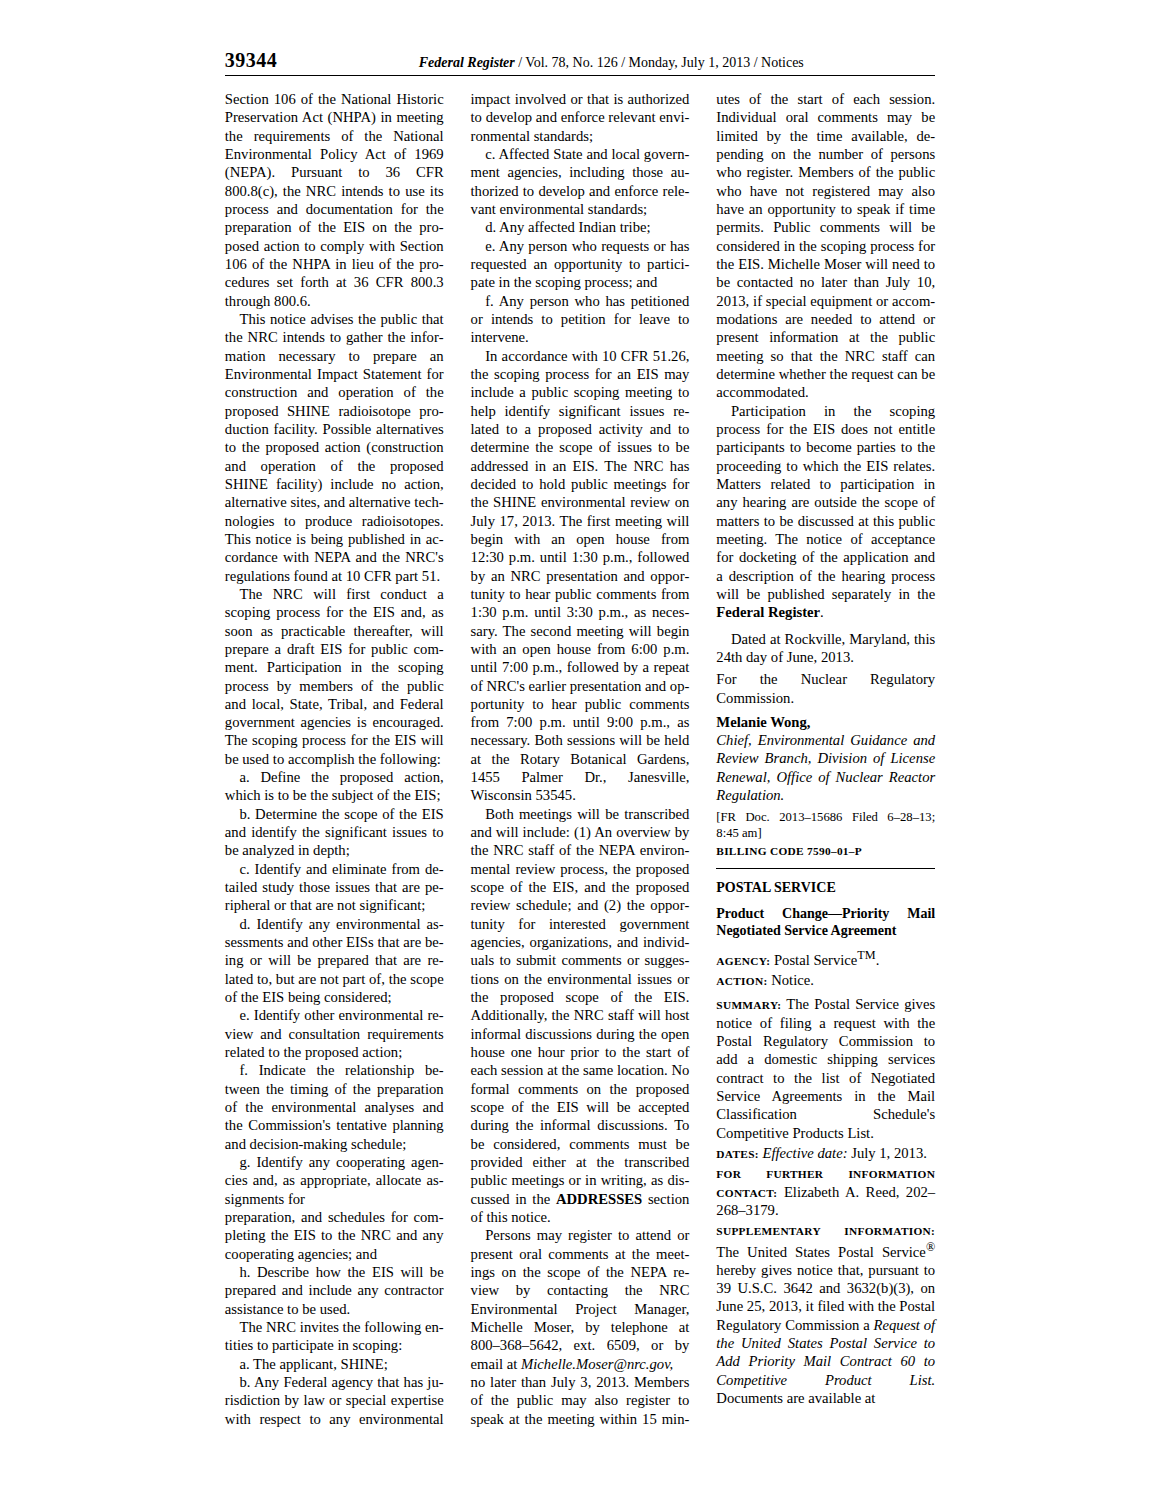39344
Federal Register / Vol. 78, No. 126 / Monday, July 1, 2013 / Notices
Section 106 of the National Historic Preservation Act (NHPA) in meeting the requirements of the National Environmental Policy Act of 1969 (NEPA). Pursuant to 36 CFR 800.8(c), the NRC intends to use its process and documentation for the preparation of the EIS on the proposed action to comply with Section 106 of the NHPA in lieu of the procedures set forth at 36 CFR 800.3 through 800.6.
This notice advises the public that the NRC intends to gather the information necessary to prepare an Environmental Impact Statement for construction and operation of the proposed SHINE radioisotope production facility. Possible alternatives to the proposed action (construction and operation of the proposed SHINE facility) include no action, alternative sites, and alternative technologies to produce radioisotopes. This notice is being published in accordance with NEPA and the NRC's regulations found at 10 CFR part 51.
The NRC will first conduct a scoping process for the EIS and, as soon as practicable thereafter, will prepare a draft EIS for public comment. Participation in the scoping process by members of the public and local, State, Tribal, and Federal government agencies is encouraged. The scoping process for the EIS will be used to accomplish the following:
a. Define the proposed action, which is to be the subject of the EIS;
b. Determine the scope of the EIS and identify the significant issues to be analyzed in depth;
c. Identify and eliminate from detailed study those issues that are peripheral or that are not significant;
d. Identify any environmental assessments and other EISs that are being or will be prepared that are related to, but are not part of, the scope of the EIS being considered;
e. Identify other environmental review and consultation requirements related to the proposed action;
f. Indicate the relationship between the timing of the preparation of the environmental analyses and the Commission's tentative planning and decision-making schedule;
g. Identify any cooperating agencies and, as appropriate, allocate assignments for
preparation, and schedules for completing the EIS to the NRC and any cooperating agencies; and
h. Describe how the EIS will be prepared and include any contractor assistance to be used.
The NRC invites the following entities to participate in scoping:
a. The applicant, SHINE;
b. Any Federal agency that has jurisdiction by law or special expertise with respect to any environmental impact involved or that is authorized to develop and enforce relevant environmental standards;
c. Affected State and local government agencies, including those authorized to develop and enforce relevant environmental standards;
d. Any affected Indian tribe;
e. Any person who requests or has requested an opportunity to participate in the scoping process; and
f. Any person who has petitioned or intends to petition for leave to intervene.
In accordance with 10 CFR 51.26, the scoping process for an EIS may include a public scoping meeting to help identify significant issues related to a proposed activity and to determine the scope of issues to be addressed in an EIS. The NRC has decided to hold public meetings for the SHINE environmental review on July 17, 2013. The first meeting will begin with an open house from 12:30 p.m. until 1:30 p.m., followed by an NRC presentation and opportunity to hear public comments from 1:30 p.m. until 3:30 p.m., as necessary. The second meeting will begin with an open house from 6:00 p.m. until 7:00 p.m., followed by a repeat of NRC's earlier presentation and opportunity to hear public comments from 7:00 p.m. until 9:00 p.m., as necessary. Both sessions will be held at the Rotary Botanical Gardens, 1455 Palmer Dr., Janesville, Wisconsin 53545.
Both meetings will be transcribed and will include: (1) An overview by the NRC staff of the NEPA environmental review process, the proposed scope of the EIS, and the proposed review schedule; and (2) the opportunity for interested government agencies, organizations, and individuals to submit comments or suggestions on the environmental issues or the proposed scope of the EIS. Additionally, the NRC staff will host informal discussions during the open house one hour prior to the start of each session at the same location. No formal comments on the proposed scope of the EIS will be accepted during the informal discussions. To be considered, comments must be provided either at the transcribed public meetings or in writing, as discussed in the ADDRESSES section of this notice.
Persons may register to attend or present oral comments at the meetings on the scope of the NEPA review by contacting the NRC Environmental Project Manager, Michelle Moser, by telephone at 800–368–5642, ext. 6509, or by email at Michelle.Moser@nrc.gov,
no later than July 3, 2013. Members of the public may also register to speak at the meeting within 15 minutes of the start of each session. Individual oral comments may be limited by the time available, depending on the number of persons who register. Members of the public who have not registered may also have an opportunity to speak if time permits. Public comments will be considered in the scoping process for the EIS. Michelle Moser will need to be contacted no later than July 10, 2013, if special equipment or accommodations are needed to attend or present information at the public meeting so that the NRC staff can determine whether the request can be accommodated.
Participation in the scoping process for the EIS does not entitle participants to become parties to the proceeding to which the EIS relates. Matters related to participation in any hearing are outside the scope of matters to be discussed at this public meeting. The notice of acceptance for docketing of the application and a description of the hearing process will be published separately in the Federal Register.
Dated at Rockville, Maryland, this 24th day of June, 2013.
For the Nuclear Regulatory Commission.
Melanie Wong,
Chief, Environmental Guidance and Review Branch, Division of License Renewal, Office of Nuclear Reactor Regulation.
[FR Doc. 2013–15686 Filed 6–28–13; 8:45 am]
BILLING CODE 7590–01–P
POSTAL SERVICE
Product Change—Priority Mail Negotiated Service Agreement
AGENCY: Postal ServiceTM.
ACTION: Notice.
SUMMARY: The Postal Service gives notice of filing a request with the Postal Regulatory Commission to add a domestic shipping services contract to the list of Negotiated Service Agreements in the Mail Classification Schedule's Competitive Products List.
DATES: Effective date: July 1, 2013.
FOR FURTHER INFORMATION CONTACT: Elizabeth A. Reed, 202–268–3179.
SUPPLEMENTARY INFORMATION: The United States Postal Service® hereby gives notice that, pursuant to 39 U.S.C. 3642 and 3632(b)(3), on June 25, 2013, it filed with the Postal Regulatory Commission a Request of the United States Postal Service to Add Priority Mail Contract 60 to Competitive Product List. Documents are available at